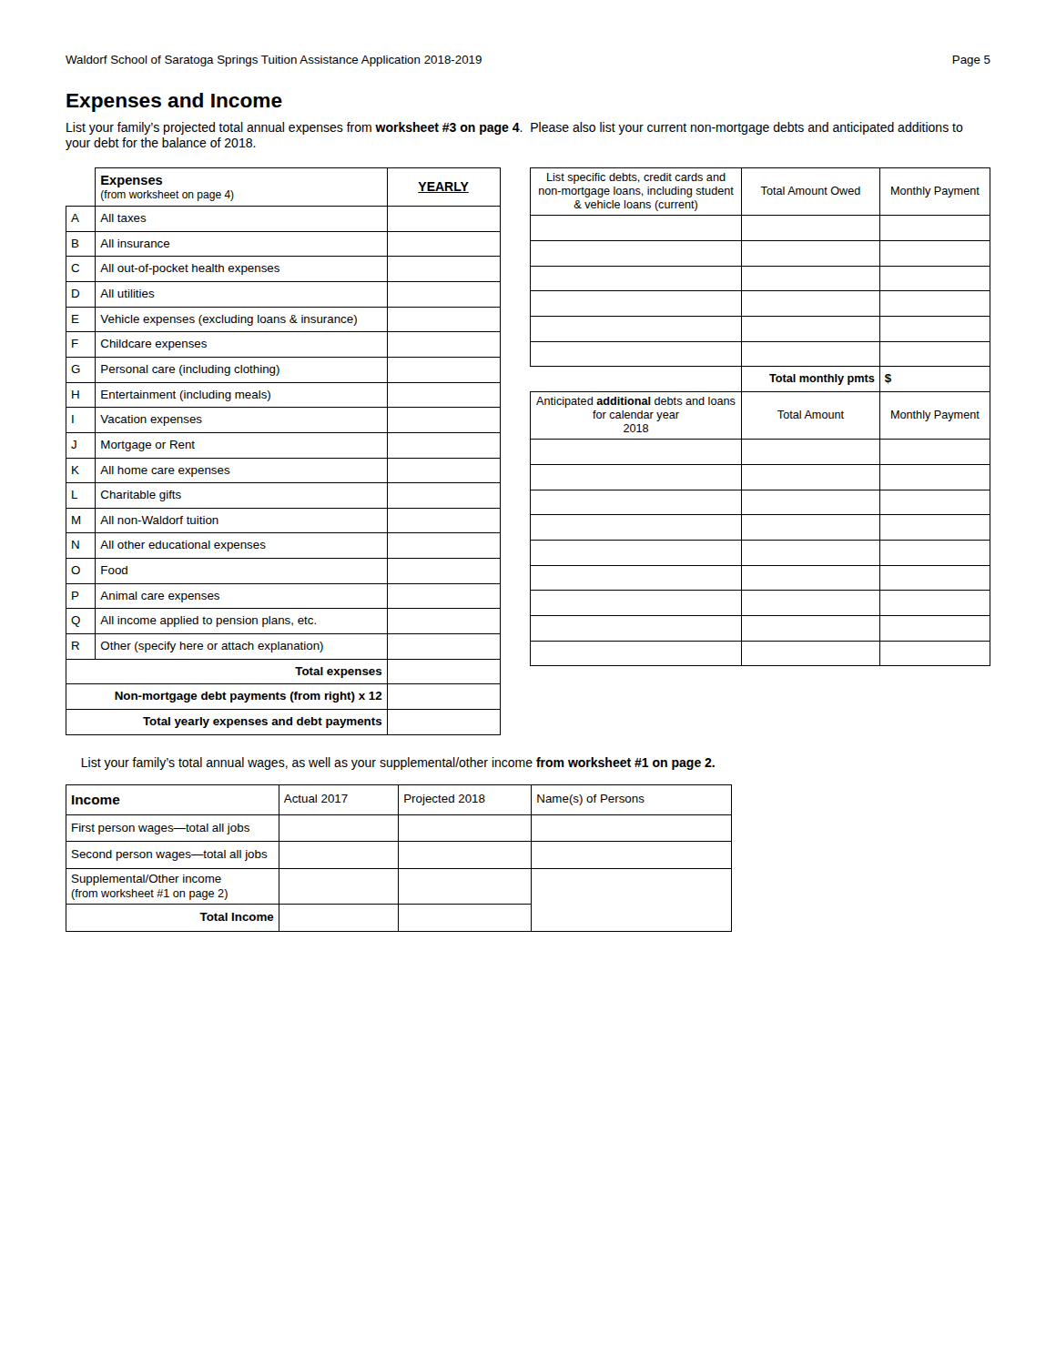Waldorf School of Saratoga Springs Tuition Assistance Application 2018-2019
Page 5
Expenses and Income
List your family’s projected total annual expenses from worksheet #3 on page 4. Please also list your current non-mortgage debts and anticipated additions to your debt for the balance of 2018.
| | Expenses (from worksheet on page 4) | YEARLY |
| --- | --- | --- |
| A | All taxes | |
| B | All insurance | |
| C | All out-of-pocket health expenses | |
| D | All utilities | |
| E | Vehicle expenses (excluding loans & insurance) | |
| F | Childcare expenses | |
| G | Personal care (including clothing) | |
| H | Entertainment (including meals) | |
| I | Vacation expenses | |
| J | Mortgage or Rent | |
| K | All home care expenses | |
| L | Charitable gifts | |
| M | All non-Waldorf tuition | |
| N | All other educational expenses | |
| O | Food | |
| P | Animal care expenses | |
| Q | All income applied to pension plans, etc. | |
| R | Other (specify here or attach explanation) | |
| Total expenses | |
| Non-mortgage debt payments (from right) x 12 | |
| Total yearly expenses and debt payments | |
| List specific debts, credit cards and non-mortgage loans, including student & vehicle loans (current) | Total Amount Owed | Monthly Payment |
| --- | --- | --- |
| | Total monthly pmts | $ |
| Anticipated additional debts and loans for calendar year 2018 | Total Amount | Monthly Payment |
List your family’s total annual wages, as well as your supplemental/other income from worksheet #1 on page 2.
| Income | Actual 2017 | Projected 2018 | Name(s) of Persons |
| --- | --- | --- | --- |
| First person wages—total all jobs | | | |
| Second person wages—total all jobs | | | |
| Supplemental/Other income (from worksheet #1 on page 2) | | | |
| Total Income | | |